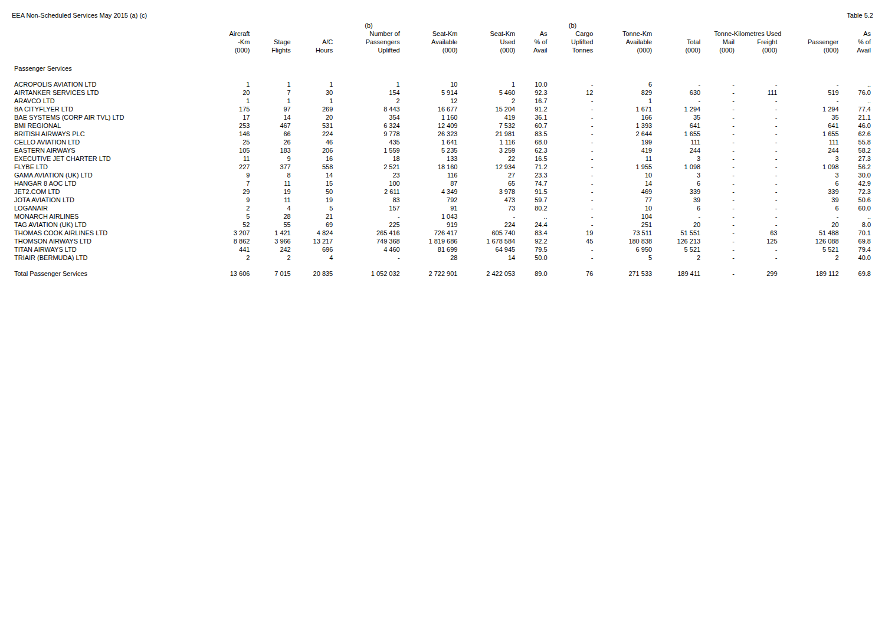EEA Non-Scheduled Services May 2015 (a) (c)
Table 5.2
| | | | | (b) | | | | (b) | | | | | | |
| --- | --- | --- | --- | --- | --- | --- | --- | --- | --- | --- | --- | --- | --- | --- |
| | Aircraft | | | Number of | Seat-Km | Seat-Km | As | Cargo | Tonne-Km | Tonne-Kilometres Used | As |
| | -Km | Stage | A/C | Passengers | Available | Used | % of | Uplifted | Available | Total | Mail | Freight | Passenger | % of |
| | (000) | Flights | Hours | Uplifted | (000) | (000) | Avail | Tonnes | (000) | (000) | (000) | (000) | (000) | Avail |
| Passenger Services |
| ACROPOLIS AVIATION LTD | 1 | 1 | 1 | 1 | 10 | 1 | 10.0 | - | 6 | - | - | - | - | .. |
| AIRTANKER SERVICES LTD | 20 | 7 | 30 | 154 | 5 914 | 5 460 | 92.3 | 12 | 829 | 630 | - | 111 | 519 | 76.0 |
| ARAVCO LTD | 1 | 1 | 1 | 2 | 12 | 2 | 16.7 | - | 1 | - | - | - | - | .. |
| BA CITYFLYER LTD | 175 | 97 | 269 | 8 443 | 16 677 | 15 204 | 91.2 | - | 1 671 | 1 294 | - | - | 1 294 | 77.4 |
| BAE SYSTEMS (CORP AIR TVL) LTD | 17 | 14 | 20 | 354 | 1 160 | 419 | 36.1 | - | 166 | 35 | - | - | 35 | 21.1 |
| BMI REGIONAL | 253 | 467 | 531 | 6 324 | 12 409 | 7 532 | 60.7 | - | 1 393 | 641 | - | - | 641 | 46.0 |
| BRITISH AIRWAYS PLC | 146 | 66 | 224 | 9 778 | 26 323 | 21 981 | 83.5 | - | 2 644 | 1 655 | - | - | 1 655 | 62.6 |
| CELLO AVIATION LTD | 25 | 26 | 46 | 435 | 1 641 | 1 116 | 68.0 | - | 199 | 111 | - | - | 111 | 55.8 |
| EASTERN AIRWAYS | 105 | 183 | 206 | 1 559 | 5 235 | 3 259 | 62.3 | - | 419 | 244 | - | - | 244 | 58.2 |
| EXECUTIVE JET CHARTER LTD | 11 | 9 | 16 | 18 | 133 | 22 | 16.5 | - | 11 | 3 | - | - | 3 | 27.3 |
| FLYBE LTD | 227 | 377 | 558 | 2 521 | 18 160 | 12 934 | 71.2 | - | 1 955 | 1 098 | - | - | 1 098 | 56.2 |
| GAMA AVIATION (UK) LTD | 9 | 8 | 14 | 23 | 116 | 27 | 23.3 | - | 10 | 3 | - | - | 3 | 30.0 |
| HANGAR 8 AOC LTD | 7 | 11 | 15 | 100 | 87 | 65 | 74.7 | - | 14 | 6 | - | - | 6 | 42.9 |
| JET2.COM LTD | 29 | 19 | 50 | 2 611 | 4 349 | 3 978 | 91.5 | - | 469 | 339 | - | - | 339 | 72.3 |
| JOTA AVIATION LTD | 9 | 11 | 19 | 83 | 792 | 473 | 59.7 | - | 77 | 39 | - | - | 39 | 50.6 |
| LOGANAIR | 2 | 4 | 5 | 157 | 91 | 73 | 80.2 | - | 10 | 6 | - | - | 6 | 60.0 |
| MONARCH AIRLINES | 5 | 28 | 21 | - | 1 043 | - | .. | - | 104 | - | - | - | - | .. |
| TAG AVIATION (UK) LTD | 52 | 55 | 69 | 225 | 919 | 224 | 24.4 | - | 251 | 20 | - | - | 20 | 8.0 |
| THOMAS COOK AIRLINES LTD | 3 207 | 1 421 | 4 824 | 265 416 | 726 417 | 605 740 | 83.4 | 19 | 73 511 | 51 551 | - | 63 | 51 488 | 70.1 |
| THOMSON AIRWAYS LTD | 8 862 | 3 966 | 13 217 | 749 368 | 1 819 686 | 1 678 584 | 92.2 | 45 | 180 838 | 126 213 | - | 125 | 126 088 | 69.8 |
| TITAN AIRWAYS LTD | 441 | 242 | 696 | 4 460 | 81 699 | 64 945 | 79.5 | - | 6 950 | 5 521 | - | - | 5 521 | 79.4 |
| TRIAIR (BERMUDA) LTD | 2 | 2 | 4 | - | 28 | 14 | 50.0 | - | 5 | 2 | - | - | 2 | 40.0 |
| Total Passenger Services | 13 606 | 7 015 | 20 835 | 1 052 032 | 2 722 901 | 2 422 053 | 89.0 | 76 | 271 533 | 189 411 | - | 299 | 189 112 | 69.8 |